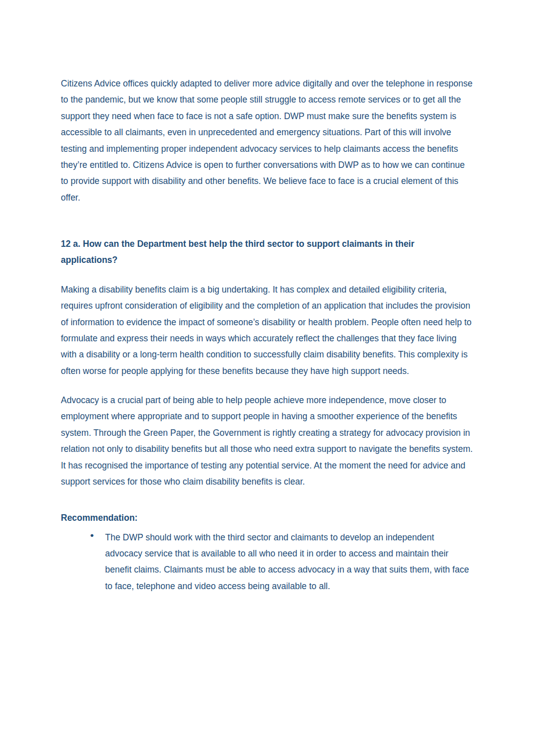Citizens Advice offices quickly adapted to deliver more advice digitally and over the telephone in response to the pandemic, but we know that some people still struggle to access remote services or to get all the support they need when face to face is not a safe option. DWP must make sure the benefits system is accessible to all claimants, even in unprecedented and emergency situations. Part of this will involve testing and implementing proper independent advocacy services to help claimants access the benefits they’re entitled to. Citizens Advice is open to further conversations with DWP as to how we can continue to provide support with disability and other benefits. We believe face to face is a crucial element of this offer.
12 a. How can the Department best help the third sector to support claimants in their applications?
Making a disability benefits claim is a big undertaking. It has complex and detailed eligibility criteria, requires upfront consideration of eligibility and the completion of an application that includes the provision of information to evidence the impact of someone’s disability or health problem. People often need help to formulate and express their needs in ways which accurately reflect the challenges that they face living with a disability or a long-term health condition to successfully claim disability benefits. This complexity is often worse for people applying for these benefits because they have high support needs.
Advocacy is a crucial part of being able to help people achieve more independence, move closer to employment where appropriate and to support people in having a smoother experience of the benefits system. Through the Green Paper, the Government is rightly creating a strategy for advocacy provision in relation not only to disability benefits but all those who need extra support to navigate the benefits system. It has recognised the importance of testing any potential service. At the moment the need for advice and support services for those who claim disability benefits is clear.
Recommendation:
The DWP should work with the third sector and claimants to develop an independent advocacy service that is available to all who need it in order to access and maintain their benefit claims. Claimants must be able to access advocacy in a way that suits them, with face to face, telephone and video access being available to all.